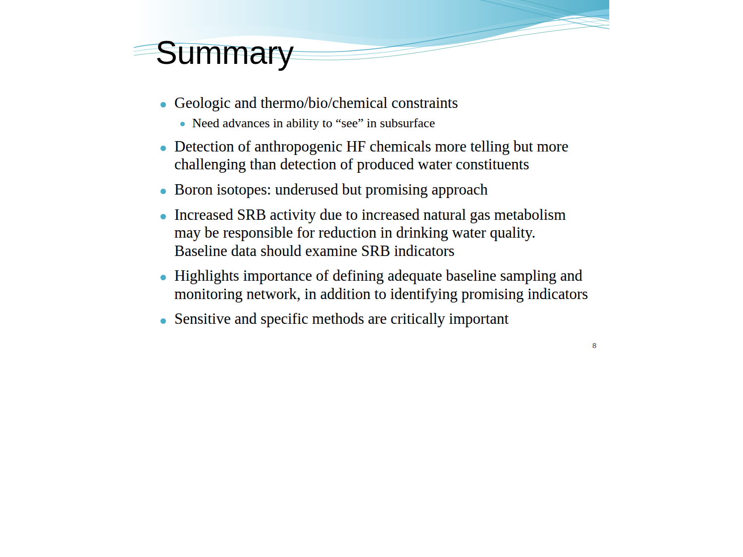Summary
Geologic and thermo/bio/chemical constraints
Need advances in ability to “see” in subsurface
Detection of anthropogenic HF chemicals more telling but more challenging than detection of produced water constituents
Boron isotopes: underused but promising approach
Increased SRB activity due to increased natural gas metabolism may be responsible for reduction in drinking water quality. Baseline data should examine SRB indicators
Highlights importance of defining adequate baseline sampling and monitoring network, in addition to identifying promising indicators
Sensitive and specific methods are critically important
8